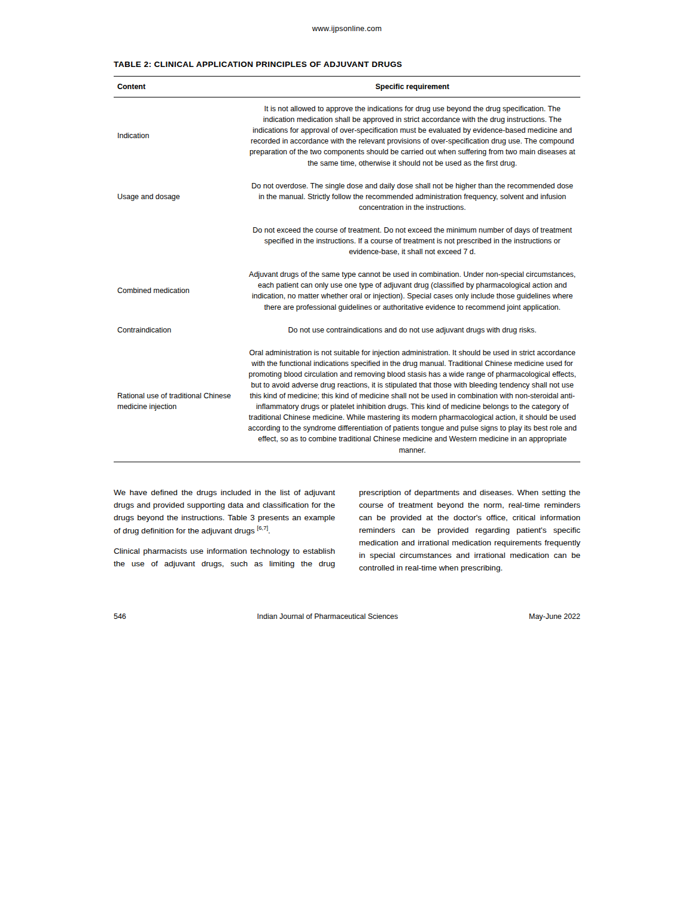www.ijpsonline.com
TABLE 2: CLINICAL APPLICATION PRINCIPLES OF ADJUVANT DRUGS
| Content | Specific requirement |
| --- | --- |
| Indication | It is not allowed to approve the indications for drug use beyond the drug specification. The indication medication shall be approved in strict accordance with the drug instructions. The indications for approval of over-specification must be evaluated by evidence-based medicine and recorded in accordance with the relevant provisions of over-specification drug use. The compound preparation of the two components should be carried out when suffering from two main diseases at the same time, otherwise it should not be used as the first drug. |
| Usage and dosage | Do not overdose. The single dose and daily dose shall not be higher than the recommended dose in the manual. Strictly follow the recommended administration frequency, solvent and infusion concentration in the instructions. |
| | Do not exceed the course of treatment. Do not exceed the minimum number of days of treatment specified in the instructions. If a course of treatment is not prescribed in the instructions or evidence-base, it shall not exceed 7 d. |
| Combined medication | Adjuvant drugs of the same type cannot be used in combination. Under non-special circumstances, each patient can only use one type of adjuvant drug (classified by pharmacological action and indication, no matter whether oral or injection). Special cases only include those guidelines where there are professional guidelines or authoritative evidence to recommend joint application. |
| Contraindication | Do not use contraindications and do not use adjuvant drugs with drug risks. |
| Rational use of traditional Chinese medicine injection | Oral administration is not suitable for injection administration. It should be used in strict accordance with the functional indications specified in the drug manual. Traditional Chinese medicine used for promoting blood circulation and removing blood stasis has a wide range of pharmacological effects, but to avoid adverse drug reactions, it is stipulated that those with bleeding tendency shall not use this kind of medicine; this kind of medicine shall not be used in combination with non-steroidal anti-inflammatory drugs or platelet inhibition drugs. This kind of medicine belongs to the category of traditional Chinese medicine. While mastering its modern pharmacological action, it should be used according to the syndrome differentiation of patients tongue and pulse signs to play its best role and effect, so as to combine traditional Chinese medicine and Western medicine in an appropriate manner. |
We have defined the drugs included in the list of adjuvant drugs and provided supporting data and classification for the drugs beyond the instructions. Table 3 presents an example of drug definition for the adjuvant drugs [6,7].
Clinical pharmacists use information technology to establish the use of adjuvant drugs, such as limiting the drug prescription of departments and diseases. When setting the course of treatment beyond the norm, real-time reminders can be provided at the doctor's office, critical information reminders can be provided regarding patient's specific medication and irrational medication requirements frequently in special circumstances and irrational medication can be controlled in real-time when prescribing.
546 Indian Journal of Pharmaceutical Sciences May-June 2022